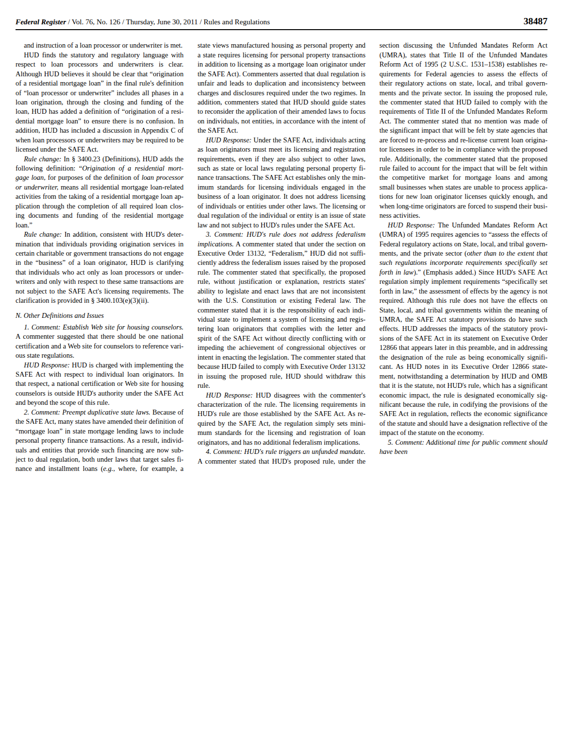Federal Register / Vol. 76, No. 126 / Thursday, June 30, 2011 / Rules and Regulations
38487
and instruction of a loan processor or underwriter is met.
HUD finds the statutory and regulatory language with respect to loan processors and underwriters is clear. Although HUD believes it should be clear that “origination of a residential mortgage loan” in the final rule's definition of “loan processor or underwriter” includes all phases in a loan origination, through the closing and funding of the loan, HUD has added a definition of “origination of a residential mortgage loan” to ensure there is no confusion. In addition, HUD has included a discussion in Appendix C of when loan processors or underwriters may be required to be licensed under the SAFE Act.
Rule change: In § 3400.23 (Definitions), HUD adds the following definition: “Origination of a residential mortgage loan, for purposes of the definition of loan processor or underwriter, means all residential mortgage loan-related activities from the taking of a residential mortgage loan application through the completion of all required loan closing documents and funding of the residential mortgage loan.”
Rule change: In addition, consistent with HUD's determination that individuals providing origination services in certain charitable or government transactions do not engage in the “business” of a loan originator, HUD is clarifying that individuals who act only as loan processors or underwriters and only with respect to these same transactions are not subject to the SAFE Act's licensing requirements. The clarification is provided in § 3400.103(e)(3)(ii).
N. Other Definitions and Issues
1. Comment: Establish Web site for housing counselors. A commenter suggested that there should be one national certification and a Web site for counselors to reference various state regulations.
HUD Response: HUD is charged with implementing the SAFE Act with respect to individual loan originators. In that respect, a national certification or Web site for housing counselors is outside HUD's authority under the SAFE Act and beyond the scope of this rule.
2. Comment: Preempt duplicative state laws. Because of the SAFE Act, many states have amended their definition of “mortgage loan” in state mortgage lending laws to include personal property finance transactions. As a result, individuals and entities that provide such financing are now subject to dual regulation, both under laws that target sales finance and installment loans (e.g., where, for example, a state views manufactured housing as personal property and a state requires licensing for personal property transactions in addition to licensing as a mortgage loan originator under the SAFE Act). Commenters asserted that dual regulation is unfair and leads to duplication and inconsistency between charges and disclosures required under the two regimes. In addition, commenters stated that HUD should guide states to reconsider the application of their amended laws to focus on individuals, not entities, in accordance with the intent of the SAFE Act.
HUD Response: Under the SAFE Act, individuals acting as loan originators must meet its licensing and registration requirements, even if they are also subject to other laws, such as state or local laws regulating personal property finance transactions. The SAFE Act establishes only the minimum standards for licensing individuals engaged in the business of a loan originator. It does not address licensing of individuals or entities under other laws. The licensing or dual regulation of the individual or entity is an issue of state law and not subject to HUD's rules under the SAFE Act.
3. Comment: HUD's rule does not address federalism implications. A commenter stated that under the section on Executive Order 13132, “Federalism,” HUD did not sufficiently address the federalism issues raised by the proposed rule. The commenter stated that specifically, the proposed rule, without justification or explanation, restricts states' ability to legislate and enact laws that are not inconsistent with the U.S. Constitution or existing Federal law. The commenter stated that it is the responsibility of each individual state to implement a system of licensing and registering loan originators that complies with the letter and spirit of the SAFE Act without directly conflicting with or impeding the achievement of congressional objectives or intent in enacting the legislation. The commenter stated that because HUD failed to comply with Executive Order 13132 in issuing the proposed rule, HUD should withdraw this rule.
HUD Response: HUD disagrees with the commenter's characterization of the rule. The licensing requirements in HUD's rule are those established by the SAFE Act. As required by the SAFE Act, the regulation simply sets minimum standards for the licensing and registration of loan originators, and has no additional federalism implications.
4. Comment: HUD's rule triggers an unfunded mandate. A commenter stated that HUD's proposed rule, under the section discussing the Unfunded Mandates Reform Act (UMRA), states that Title II of the Unfunded Mandates Reform Act of 1995 (2 U.S.C. 1531–1538) establishes requirements for Federal agencies to assess the effects of their regulatory actions on state, local, and tribal governments and the private sector. In issuing the proposed rule, the commenter stated that HUD failed to comply with the requirements of Title II of the Unfunded Mandates Reform Act. The commenter stated that no mention was made of the significant impact that will be felt by state agencies that are forced to re-process and re-license current loan originator licensees in order to be in compliance with the proposed rule. Additionally, the commenter stated that the proposed rule failed to account for the impact that will be felt within the competitive market for mortgage loans and among small businesses when states are unable to process applications for new loan originator licenses quickly enough, and when long-time originators are forced to suspend their business activities.
HUD Response: The Unfunded Mandates Reform Act (UMRA) of 1995 requires agencies to “assess the effects of Federal regulatory actions on State, local, and tribal governments, and the private sector (other than to the extent that such regulations incorporate requirements specifically set forth in law).” (Emphasis added.) Since HUD's SAFE Act regulation simply implement requirements “specifically set forth in law,” the assessment of effects by the agency is not required. Although this rule does not have the effects on State, local, and tribal governments within the meaning of UMRA, the SAFE Act statutory provisions do have such effects. HUD addresses the impacts of the statutory provisions of the SAFE Act in its statement on Executive Order 12866 that appears later in this preamble, and in addressing the designation of the rule as being economically significant. As HUD notes in its Executive Order 12866 statement, notwithstanding a determination by HUD and OMB that it is the statute, not HUD's rule, which has a significant economic impact, the rule is designated economically significant because the rule, in codifying the provisions of the SAFE Act in regulation, reflects the economic significance of the statute and should have a designation reflective of the impact of the statute on the economy.
5. Comment: Additional time for public comment should have been